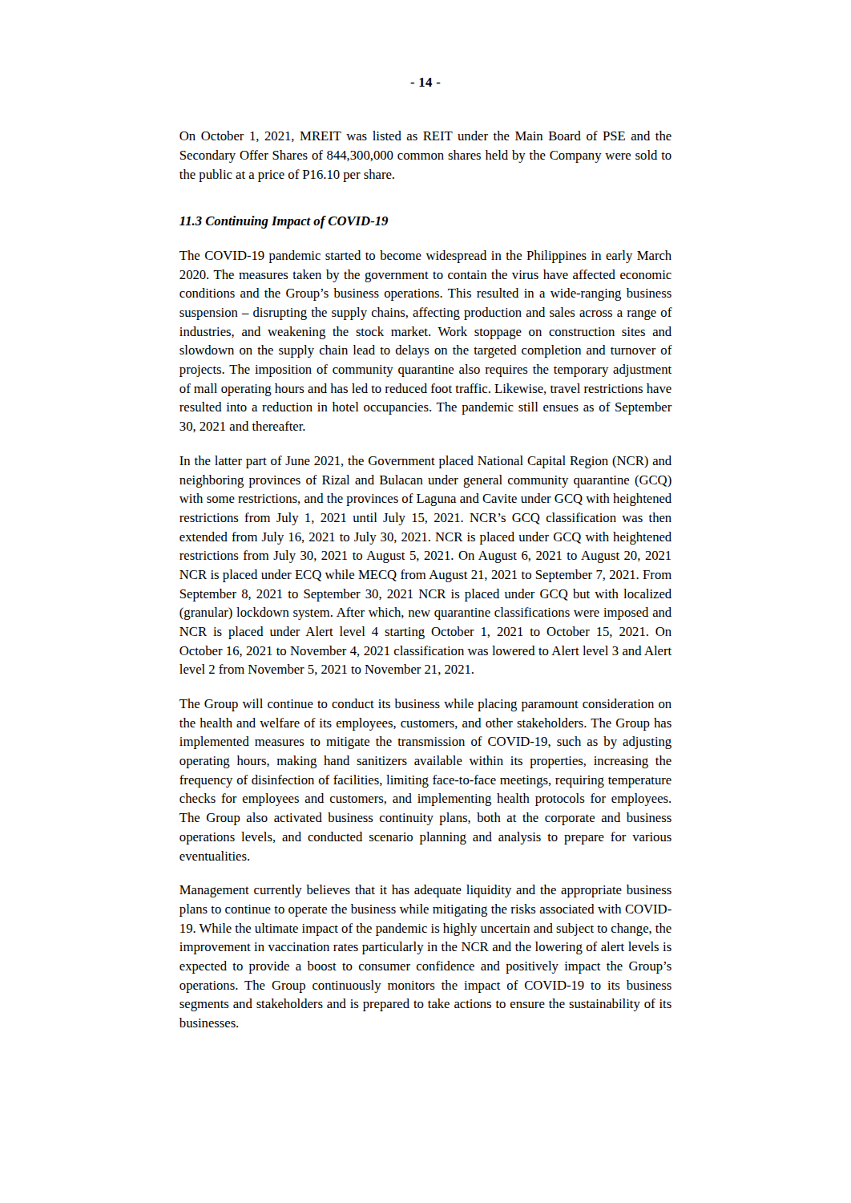- 14 -
On October 1, 2021, MREIT was listed as REIT under the Main Board of PSE and the Secondary Offer Shares of 844,300,000 common shares held by the Company were sold to the public at a price of P16.10 per share.
11.3 Continuing Impact of COVID-19
The COVID-19 pandemic started to become widespread in the Philippines in early March 2020. The measures taken by the government to contain the virus have affected economic conditions and the Group’s business operations. This resulted in a wide-ranging business suspension – disrupting the supply chains, affecting production and sales across a range of industries, and weakening the stock market. Work stoppage on construction sites and slowdown on the supply chain lead to delays on the targeted completion and turnover of projects. The imposition of community quarantine also requires the temporary adjustment of mall operating hours and has led to reduced foot traffic. Likewise, travel restrictions have resulted into a reduction in hotel occupancies. The pandemic still ensues as of September 30, 2021 and thereafter.
In the latter part of June 2021, the Government placed National Capital Region (NCR) and neighboring provinces of Rizal and Bulacan under general community quarantine (GCQ) with some restrictions, and the provinces of Laguna and Cavite under GCQ with heightened restrictions from July 1, 2021 until July 15, 2021. NCR’s GCQ classification was then extended from July 16, 2021 to July 30, 2021. NCR is placed under GCQ with heightened restrictions from July 30, 2021 to August 5, 2021. On August 6, 2021 to August 20, 2021 NCR is placed under ECQ while MECQ from August 21, 2021 to September 7, 2021. From September 8, 2021 to September 30, 2021 NCR is placed under GCQ but with localized (granular) lockdown system. After which, new quarantine classifications were imposed and NCR is placed under Alert level 4 starting October 1, 2021 to October 15, 2021. On October 16, 2021 to November 4, 2021 classification was lowered to Alert level 3 and Alert level 2 from November 5, 2021 to November 21, 2021.
The Group will continue to conduct its business while placing paramount consideration on the health and welfare of its employees, customers, and other stakeholders. The Group has implemented measures to mitigate the transmission of COVID-19, such as by adjusting operating hours, making hand sanitizers available within its properties, increasing the frequency of disinfection of facilities, limiting face-to-face meetings, requiring temperature checks for employees and customers, and implementing health protocols for employees. The Group also activated business continuity plans, both at the corporate and business operations levels, and conducted scenario planning and analysis to prepare for various eventualities.
Management currently believes that it has adequate liquidity and the appropriate business plans to continue to operate the business while mitigating the risks associated with COVID-19. While the ultimate impact of the pandemic is highly uncertain and subject to change, the improvement in vaccination rates particularly in the NCR and the lowering of alert levels is expected to provide a boost to consumer confidence and positively impact the Group’s operations. The Group continuously monitors the impact of COVID-19 to its business segments and stakeholders and is prepared to take actions to ensure the sustainability of its businesses.